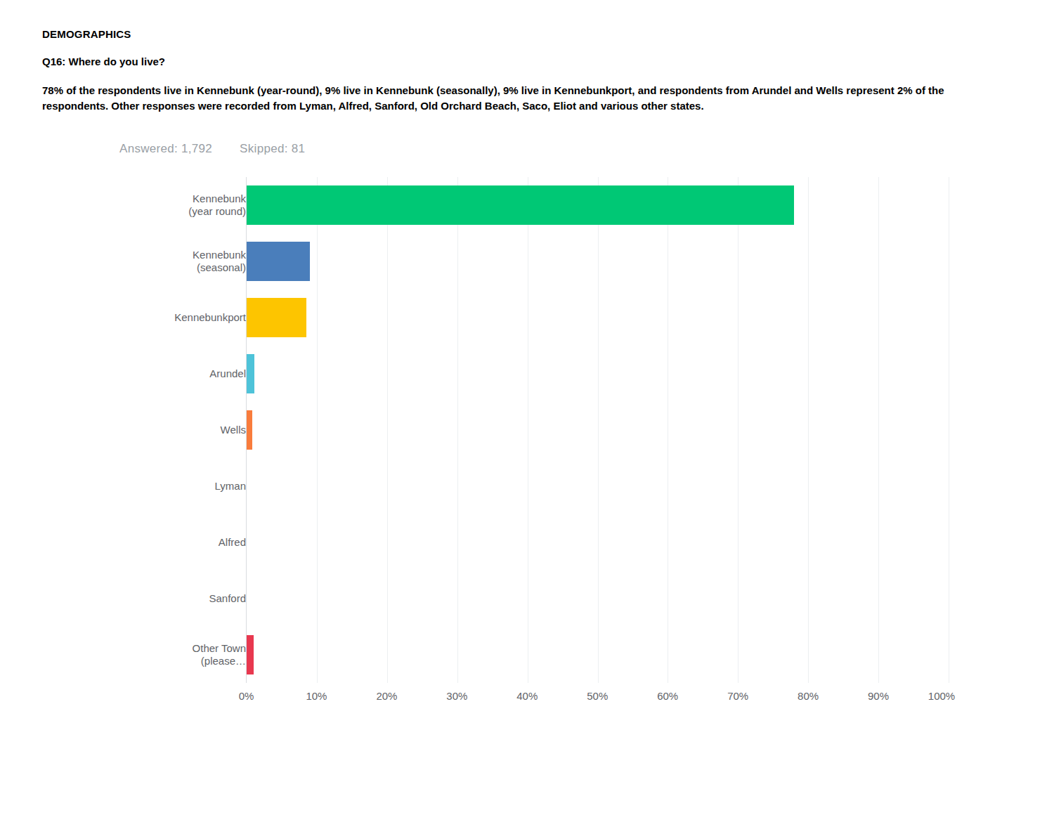DEMOGRAPHICS
Q16: Where do you live?
78% of the respondents live in Kennebunk (year-round), 9% live in Kennebunk (seasonally), 9% live in Kennebunkport, and respondents from Arundel and Wells represent 2% of the respondents. Other responses were recorded from Lyman, Alfred, Sanford, Old Orchard Beach, Saco, Eliot and various other states.
Answered: 1,792 Skipped: 81
| Kennebunk (year round) | |
| Kennebunk (seasonal) | |
| Kennebunkport | |
| Arundel | |
| Wells | |
| Lyman | |
| Alfred | |
| Sanford | |
| Other Town (please… | |
| | 0% 10% 20% 30% 40% 50% 60% 70% 80% 90% 100% |